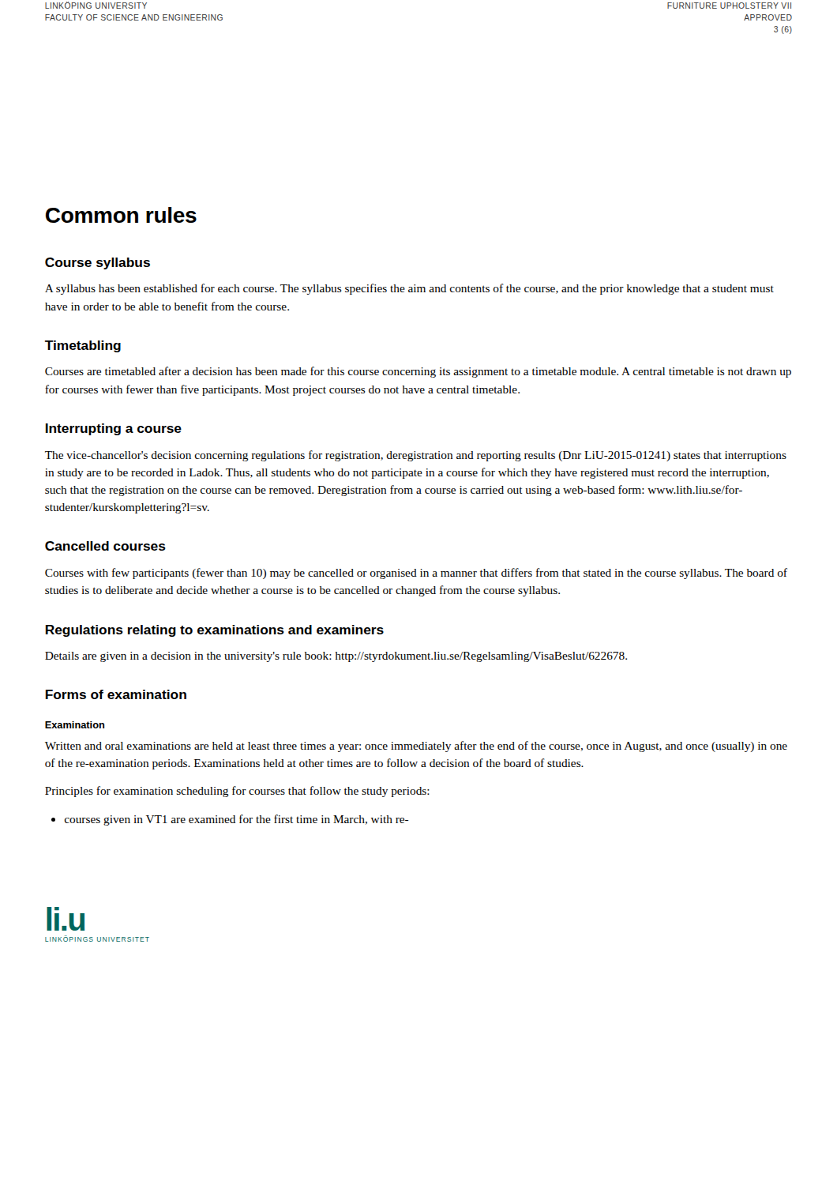LINKÖPING UNIVERSITY
FACULTY OF SCIENCE AND ENGINEERING
FURNITURE UPHOLSTERY VII
APPROVED
3 (6)
Common rules
Course syllabus
A syllabus has been established for each course. The syllabus specifies the aim and contents of the course, and the prior knowledge that a student must have in order to be able to benefit from the course.
Timetabling
Courses are timetabled after a decision has been made for this course concerning its assignment to a timetable module. A central timetable is not drawn up for courses with fewer than five participants. Most project courses do not have a central timetable.
Interrupting a course
The vice-chancellor's decision concerning regulations for registration, deregistration and reporting results (Dnr LiU-2015-01241) states that interruptions in study are to be recorded in Ladok. Thus, all students who do not participate in a course for which they have registered must record the interruption, such that the registration on the course can be removed. Deregistration from a course is carried out using a web-based form: www.lith.liu.se/for-studenter/kurskomplettering?l=sv.
Cancelled courses
Courses with few participants (fewer than 10) may be cancelled or organised in a manner that differs from that stated in the course syllabus. The board of studies is to deliberate and decide whether a course is to be cancelled or changed from the course syllabus.
Regulations relating to examinations and examiners
Details are given in a decision in the university's rule book: http://styrdokument.liu.se/Regelsamling/VisaBeslut/622678.
Forms of examination
Examination
Written and oral examinations are held at least three times a year: once immediately after the end of the course, once in August, and once (usually) in one of the re-examination periods. Examinations held at other times are to follow a decision of the board of studies.
Principles for examination scheduling for courses that follow the study periods:
courses given in VT1 are examined for the first time in March, with re-
li.u
LINKÖPINGS UNIVERSITET